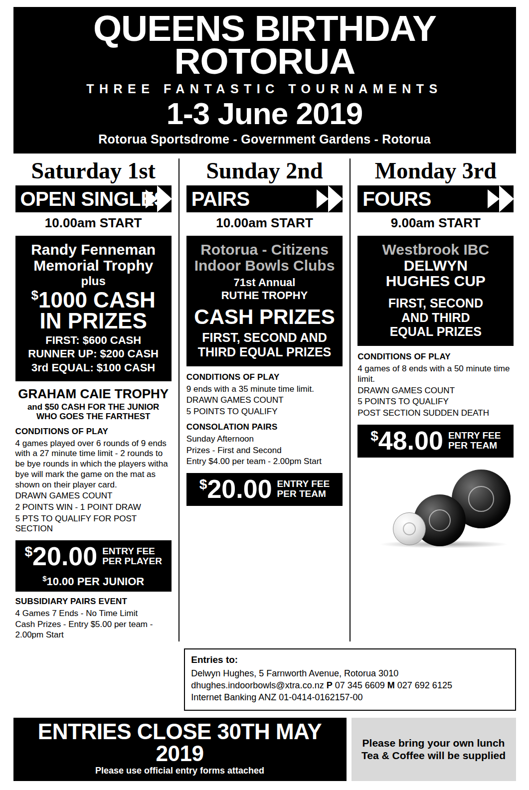Queens Birthday Rotorua
Three Fantastic Tournaments
1-3 June 2019
Rotorua Sportsdrome - Government Gardens - Rotorua
Saturday 1st
Open Singles
10.00am START
Randy Fenneman
Memorial Trophy
plus
$1000 CASH
IN PRIZES
FIRST: $600 CASH
RUNNER UP: $200 CASH
3rd EQUAL: $100 CASH
GRAHAM CAIE TROPHY
and $50 CASH FOR THE JUNIOR
WHO GOES THE FARTHEST
Conditions of Play
4 games played over 6 rounds of 9 ends with a 27 minute time limit - 2 rounds to be bye rounds in which the players witha bye will mark the game on the mat as shown on their player card.
DRAWN GAMES COUNT
2 POINTS WIN - 1 POINT DRAW
5 PTS TO QUALIFY FOR POST SECTION
$20.00
Entry Fee
Per Player
$10.00 PER JUNIOR
Subsidiary Pairs Event
4 Games 7 Ends - No Time Limit
Cash Prizes - Entry $5.00 per team - 2.00pm Start
Sunday 2nd
Pairs
10.00am START
Rotorua - Citizens
Indoor Bowls Clubs
71st Annual
RUTHE TROPHY
CASH PRIZES
FIRST, SECOND AND
THIRD EQUAL PRIZES
Conditions of Play
9 ends with a 35 minute time limit.
DRAWN GAMES COUNT
5 POINTS TO QUALIFY
Consolation Pairs
Sunday Afternoon
Prizes - First and Second
Entry $4.00 per team - 2.00pm Start
$20.00
Entry Fee
Per Team
Monday 3rd
Fours
9.00am START
Westbrook IBC
DELWYN
HUGHES CUP
FIRST, SECOND
AND THIRD
EQUAL PRIZES
Conditions of Play
4 games of 8 ends with a 50 minute time limit.
DRAWN GAMES COUNT
5 POINTS TO QUALIFY
POST SECTION SUDDEN DEATH
$48.00
Entry Fee
Per Team
Entries to:
Delwyn Hughes, 5 Farnworth Avenue, Rotorua 3010
dhughes.indoorbowls@xtra.co.nz P 07 345 6609 M 027 692 6125
Internet Banking ANZ 01-0414-0162157-00
Entries Close 30th May 2019
Please use official entry forms attached
Please bring your own lunch
Tea & Coffee will be supplied